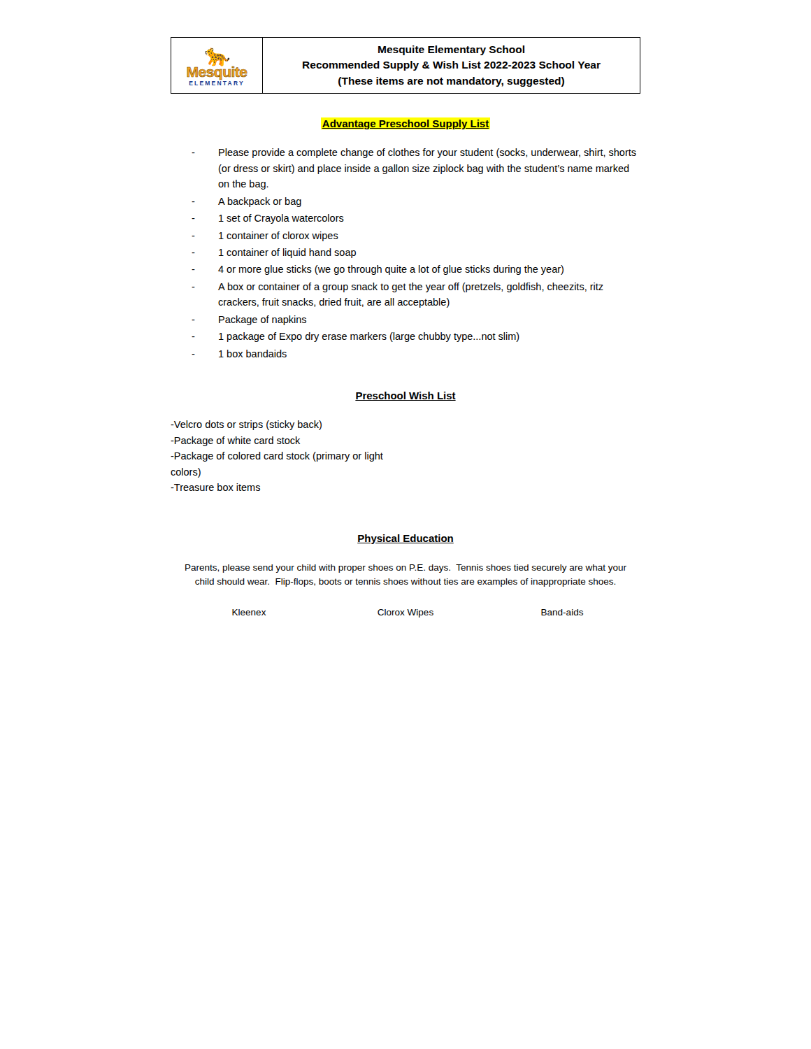| 🐆 Mesquite ELEMENTARY | Mesquite Elementary School Recommended Supply & Wish List 2022-2023 School Year (These items are not mandatory, suggested) |
Advantage Preschool Supply List
Please provide a complete change of clothes for your student (socks, underwear, shirt, shorts (or dress or skirt) and place inside a gallon size ziplock bag with the student’s name marked on the bag.
A backpack or bag
1 set of Crayola watercolors
1 container of clorox wipes
1 container of liquid hand soap
4 or more glue sticks (we go through quite a lot of glue sticks during the year)
A box or container of a group snack to get the year off (pretzels, goldfish, cheezits, ritz crackers, fruit snacks, dried fruit, are all acceptable)
Package of napkins
1 package of Expo dry erase markers (large chubby type...not slim)
1 box bandaids
Preschool Wish List
-Velcro dots or strips (sticky back)
-Package of white card stock
-Package of colored card stock (primary or light
colors)
-Treasure box items
Physical Education
Parents, please send your child with proper shoes on P.E. days. Tennis shoes tied securely are what your child should wear. Flip-flops, boots or tennis shoes without ties are examples of inappropriate shoes.
| Kleenex | Clorox Wipes | Band-aids |